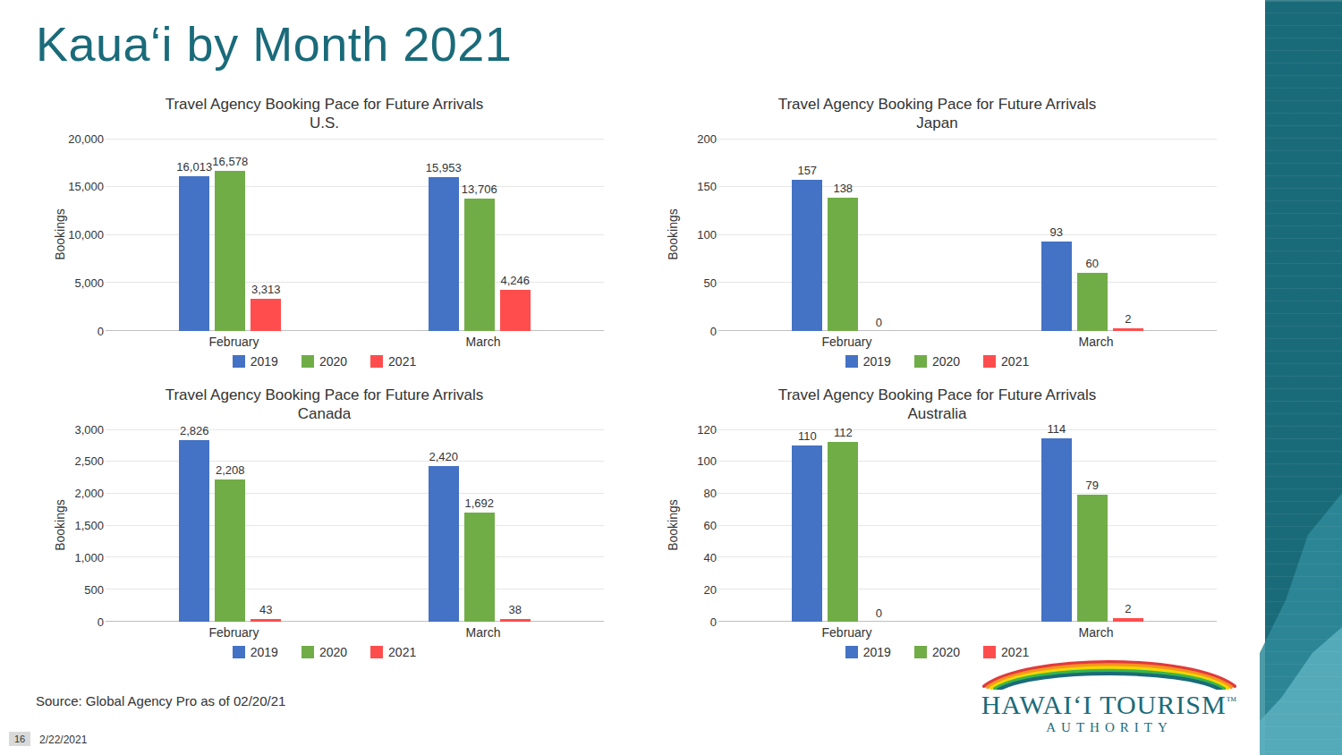Kaua‘i by Month 2021
Travel Agency Booking Pace for Future ArrivalsU.S.
Bookings
20,000 15,000 10,000 5,000 0
16,013
16,578
3,313
15,953
13,706
4,246
February March
2019 2020 2021
Travel Agency Booking Pace for Future ArrivalsJapan
Bookings
200 150 100 50 0
157
138
0
93
60
2
February March
2019 2020 2021
Travel Agency Booking Pace for Future ArrivalsCanada
Bookings
3,000 2,500 2,000 1,500 1,000 500 0
2,826
2,208
43
2,420
1,692
38
February March
2019 2020 2021
Travel Agency Booking Pace for Future ArrivalsAustralia
Bookings
120 100 80 60 40 20 0
110
112
0
114
79
2
February March
2019 2020 2021
Source: Global Agency Pro as of 02/20/21
HAWAI‘I TOURISM™
AUTHORITY
16
2/22/2021